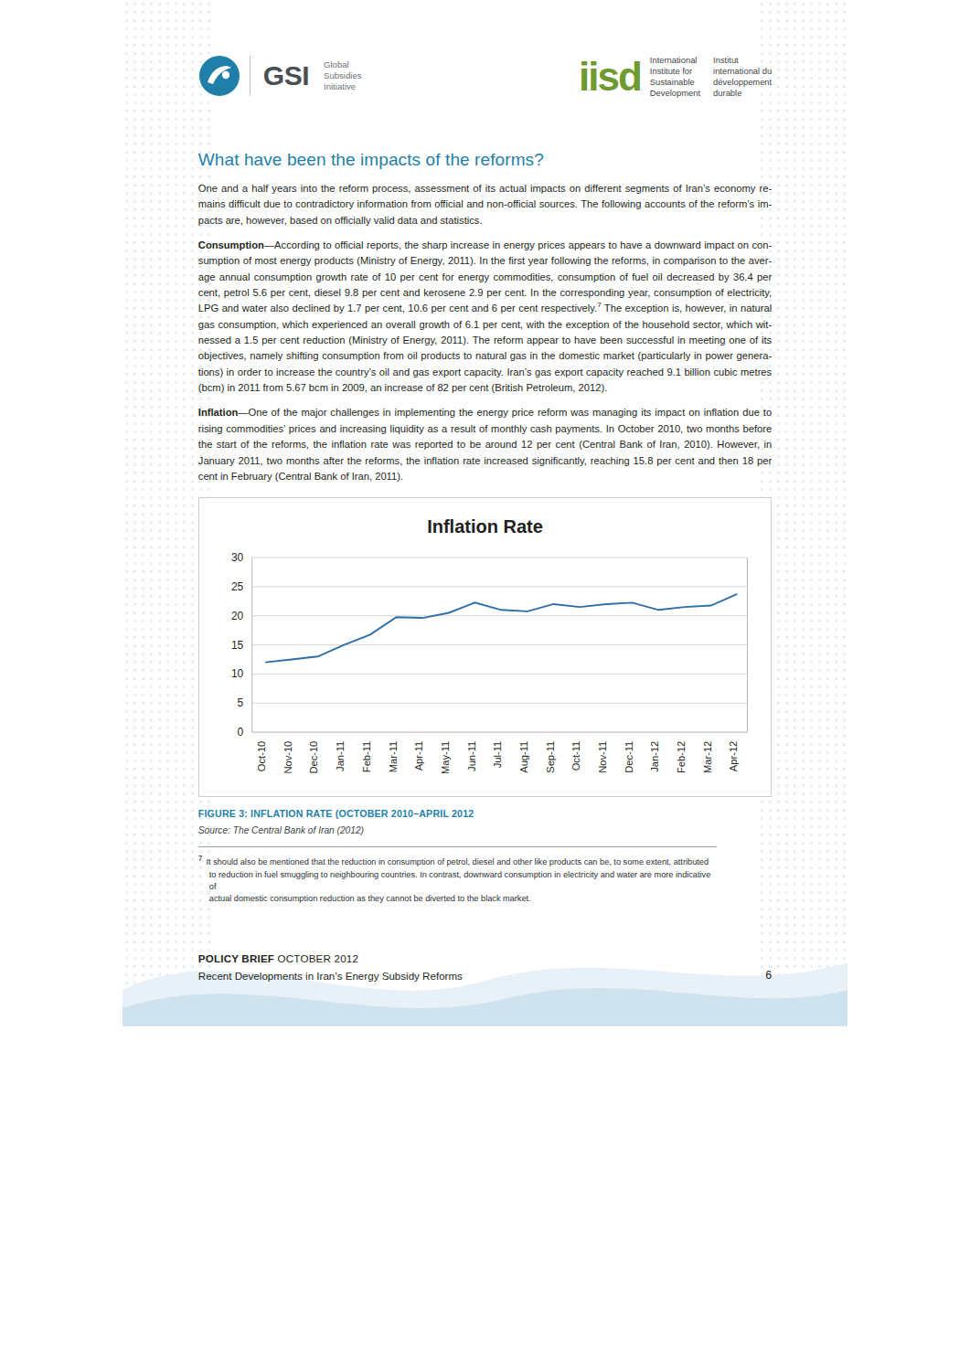GSI
Global
Subsidies
Initiative
iisd
International
Institute for
Sustainable
Development
Institut
international du
développement
durable
What have been the impacts of the reforms?
One and a half years into the reform process, assessment of its actual impacts on different segments of Iran’s economy remains difficult due to contradictory information from official and non-official sources. The following accounts of the reform’s impacts are, however, based on officially valid data and statistics.
Consumption—According to official reports, the sharp increase in energy prices appears to have a downward impact on consumption of most energy products (Ministry of Energy, 2011). In the first year following the reforms, in comparison to the average annual consumption growth rate of 10 per cent for energy commodities, consumption of fuel oil decreased by 36.4 per cent, petrol 5.6 per cent, diesel 9.8 per cent and kerosene 2.9 per cent. In the corresponding year, consumption of electricity, LPG and water also declined by 1.7 per cent, 10.6 per cent and 6 per cent respectively.7 The exception is, however, in natural gas consumption, which experienced an overall growth of 6.1 per cent, with the exception of the household sector, which witnessed a 1.5 per cent reduction (Ministry of Energy, 2011). The reform appear to have been successful in meeting one of its objectives, namely shifting consumption from oil products to natural gas in the domestic market (particularly in power generations) in order to increase the country’s oil and gas export capacity. Iran’s gas export capacity reached 9.1 billion cubic metres (bcm) in 2011 from 5.67 bcm in 2009, an increase of 82 per cent (British Petroleum, 2012).
Inflation—One of the major challenges in implementing the energy price reform was managing its impact on inflation due to rising commodities’ prices and increasing liquidity as a result of monthly cash payments. In October 2010, two months before the start of the reforms, the inflation rate was reported to be around 12 per cent (Central Bank of Iran, 2010). However, in January 2011, two months after the reforms, the inflation rate increased significantly, reaching 15.8 per cent and then 18 per cent in February (Central Bank of Iran, 2011).
Inflation Rate
30 25 20 15 10 5 0 Oct-10 Nov-10 Dec-10 Jan-11 Feb-11 Mar-11 Apr-11 May-11 Jun-11 Jul-11 Aug-11 Sep-11 Oct-11 Nov-11 Dec-11 Jan-12 Feb-12 Mar-12 Apr-12
FIGURE 3: INFLATION RATE (OCTOBER 2010–APRIL 2012
Source: The Central Bank of Iran (2012)
7 It should also be mentioned that the reduction in consumption of petrol, diesel and other like products can be, to some extent, attributed
to reduction in fuel smuggling to neighbouring countries. In contrast, downward consumption in electricity and water are more indicative of
actual domestic consumption reduction as they cannot be diverted to the black market.
POLICY BRIEF OCTOBER 2012
Recent Developments in Iran’s Energy Subsidy Reforms
6